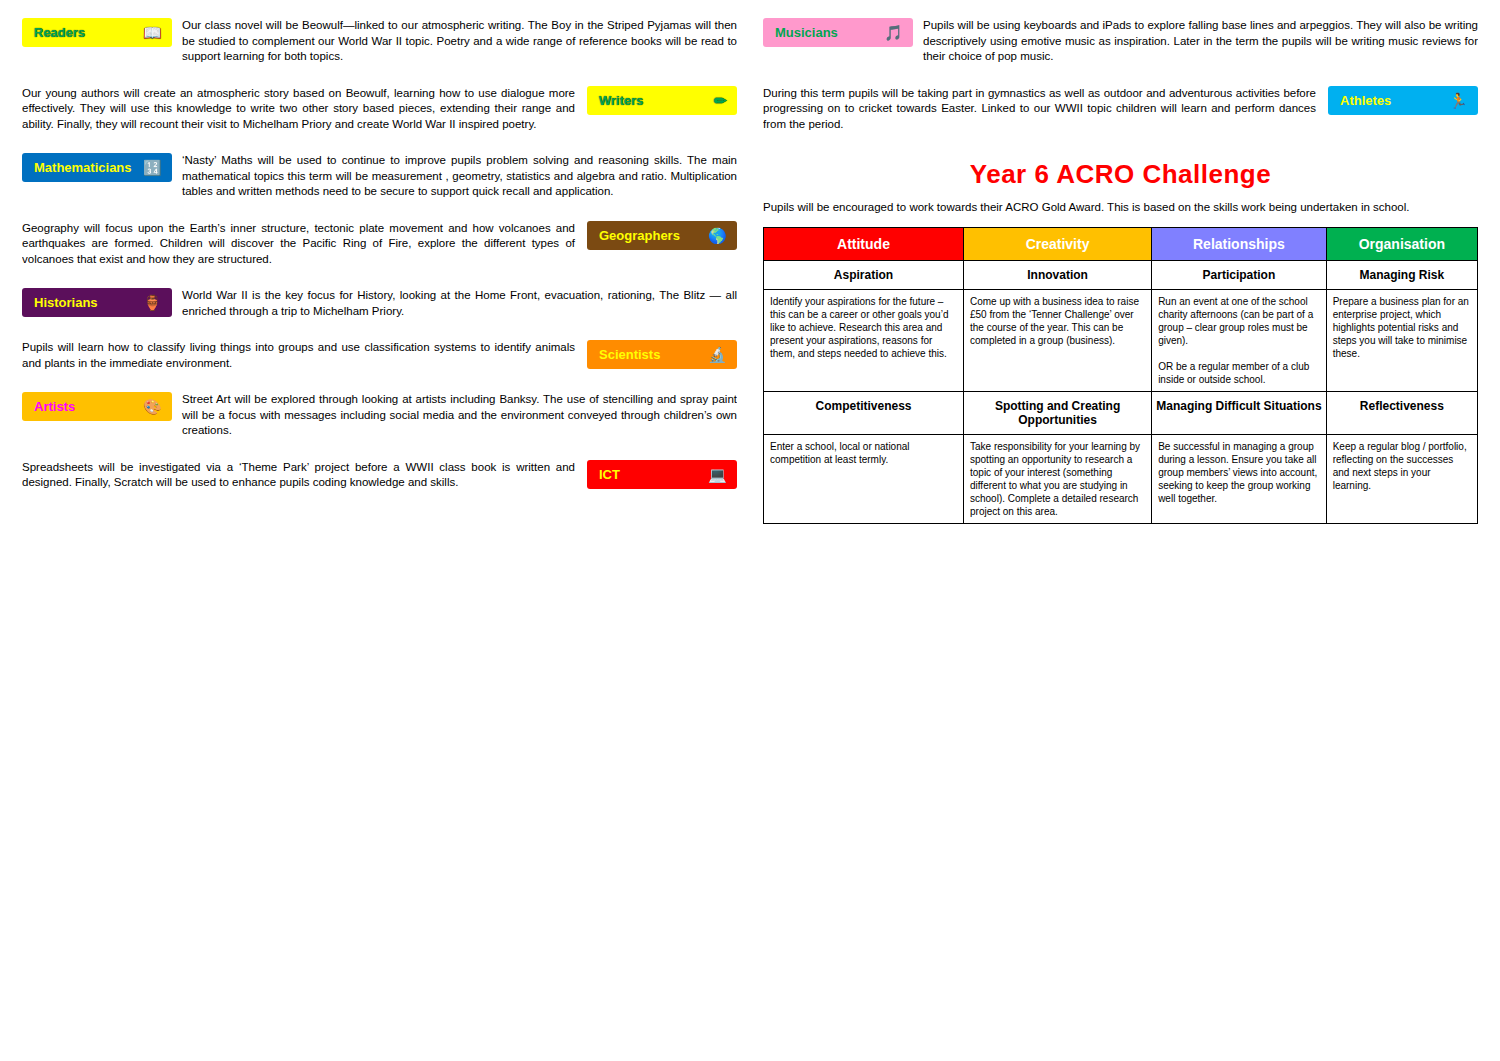Readers 📖
Our class novel will be Beowulf—linked to our atmospheric writing. The Boy in the Striped Pyjamas will then be studied to complement our World War II topic. Poetry and a wide range of reference books will be read to support learning for both topics.
Writers ✏
Our young authors will create an atmospheric story based on Beowulf, learning how to use dialogue more effectively. They will use this knowledge to write two other story based pieces, extending their range and ability. Finally, they will recount their visit to Michelham Priory and create World War II inspired poetry.
Mathematicians 🔢
‘Nasty’ Maths will be used to continue to improve pupils problem solving and reasoning skills. The main mathematical topics this term will be measurement , geometry, statistics and algebra and ratio. Multiplication tables and written methods need to be secure to support quick recall and application.
Geographers 🌎
Geography will focus upon the Earth’s inner structure, tectonic plate movement and how volcanoes and earthquakes are formed. Children will discover the Pacific Ring of Fire, explore the different types of volcanoes that exist and how they are structured.
Historians 🏺
World War II is the key focus for History, looking at the Home Front, evacuation, rationing, The Blitz — all enriched through a trip to Michelham Priory.
Scientists 🔬
Pupils will learn how to classify living things into groups and use classification systems to identify animals and plants in the immediate environment.
Artists 🎨
Street Art will be explored through looking at artists including Banksy. The use of stencilling and spray paint will be a focus with messages including social media and the environment conveyed through children’s own creations.
ICT 💻
Spreadsheets will be investigated via a ‘Theme Park’ project before a WWII class book is written and designed. Finally, Scratch will be used to enhance pupils coding knowledge and skills.
Musicians 🎵
Pupils will be using keyboards and iPads to explore falling base lines and arpeggios. They will also be writing descriptively using emotive music as inspiration. Later in the term the pupils will be writing music reviews for their choice of pop music.
Athletes 🏃
During this term pupils will be taking part in gymnastics as well as outdoor and adventurous activities before progressing on to cricket towards Easter. Linked to our WWII topic children will learn and perform dances from the period.
Year 6 ACRO Challenge
Pupils will be encouraged to work towards their ACRO Gold Award. This is based on the skills work being undertaken in school.
| Attitude | Creativity | Relationships | Organisation |
| --- | --- | --- | --- |
| Aspiration | Innovation | Participation | Managing Risk |
| Identify your aspirations for the future – this can be a career or other goals you’d like to achieve. Research this area and present your aspirations, reasons for them, and steps needed to achieve this. | Come up with a business idea to raise £50 from the ‘Tenner Challenge’ over the course of the year. This can be completed in a group (business). | Run an event at one of the school charity afternoons (can be part of a group – clear group roles must be given). OR be a regular member of a club inside or outside school. | Prepare a business plan for an enterprise project, which highlights potential risks and steps you will take to minimise these. |
| Competitiveness | Spotting and Creating Opportunities | Managing Difficult Situations | Reflectiveness |
| Enter a school, local or national competition at least termly. | Take responsibility for your learning by spotting an opportunity to research a topic of your interest (something different to what you are studying in school). Complete a detailed research project on this area. | Be successful in managing a group during a lesson. Ensure you take all group members’ views into account, seeking to keep the group working well together. | Keep a regular blog / portfolio, reflecting on the successes and next steps in your learning. |